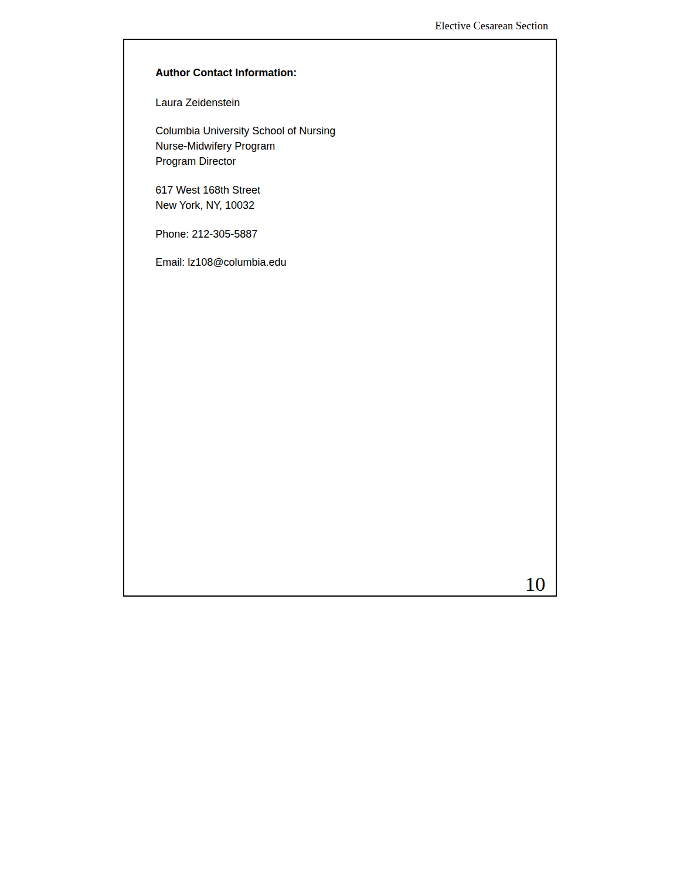Elective Cesarean Section
Author Contact Information:
Laura Zeidenstein
Columbia University School of Nursing
Nurse-Midwifery Program
Program Director
617 West 168th Street
New York, NY, 10032
Phone: 212-305-5887
Email: lz108@columbia.edu
10